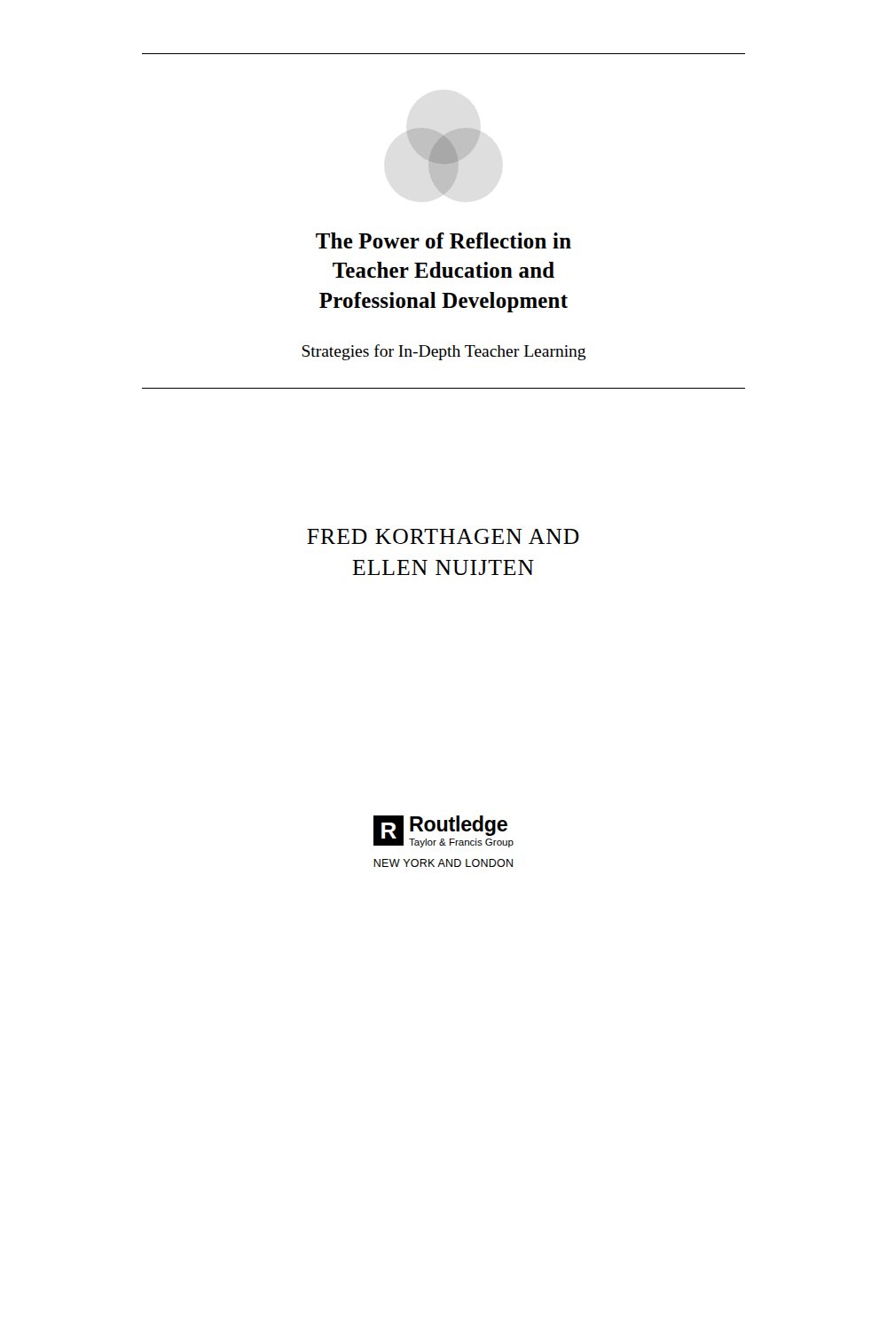The Power of Reflection in
Teacher Education and
Professional Development
Strategies for In-Depth Teacher Learning
FRED KORTHAGEN AND
ELLEN NUIJTEN
R Routledge Taylor & Francis Group
NEW YORK AND LONDON